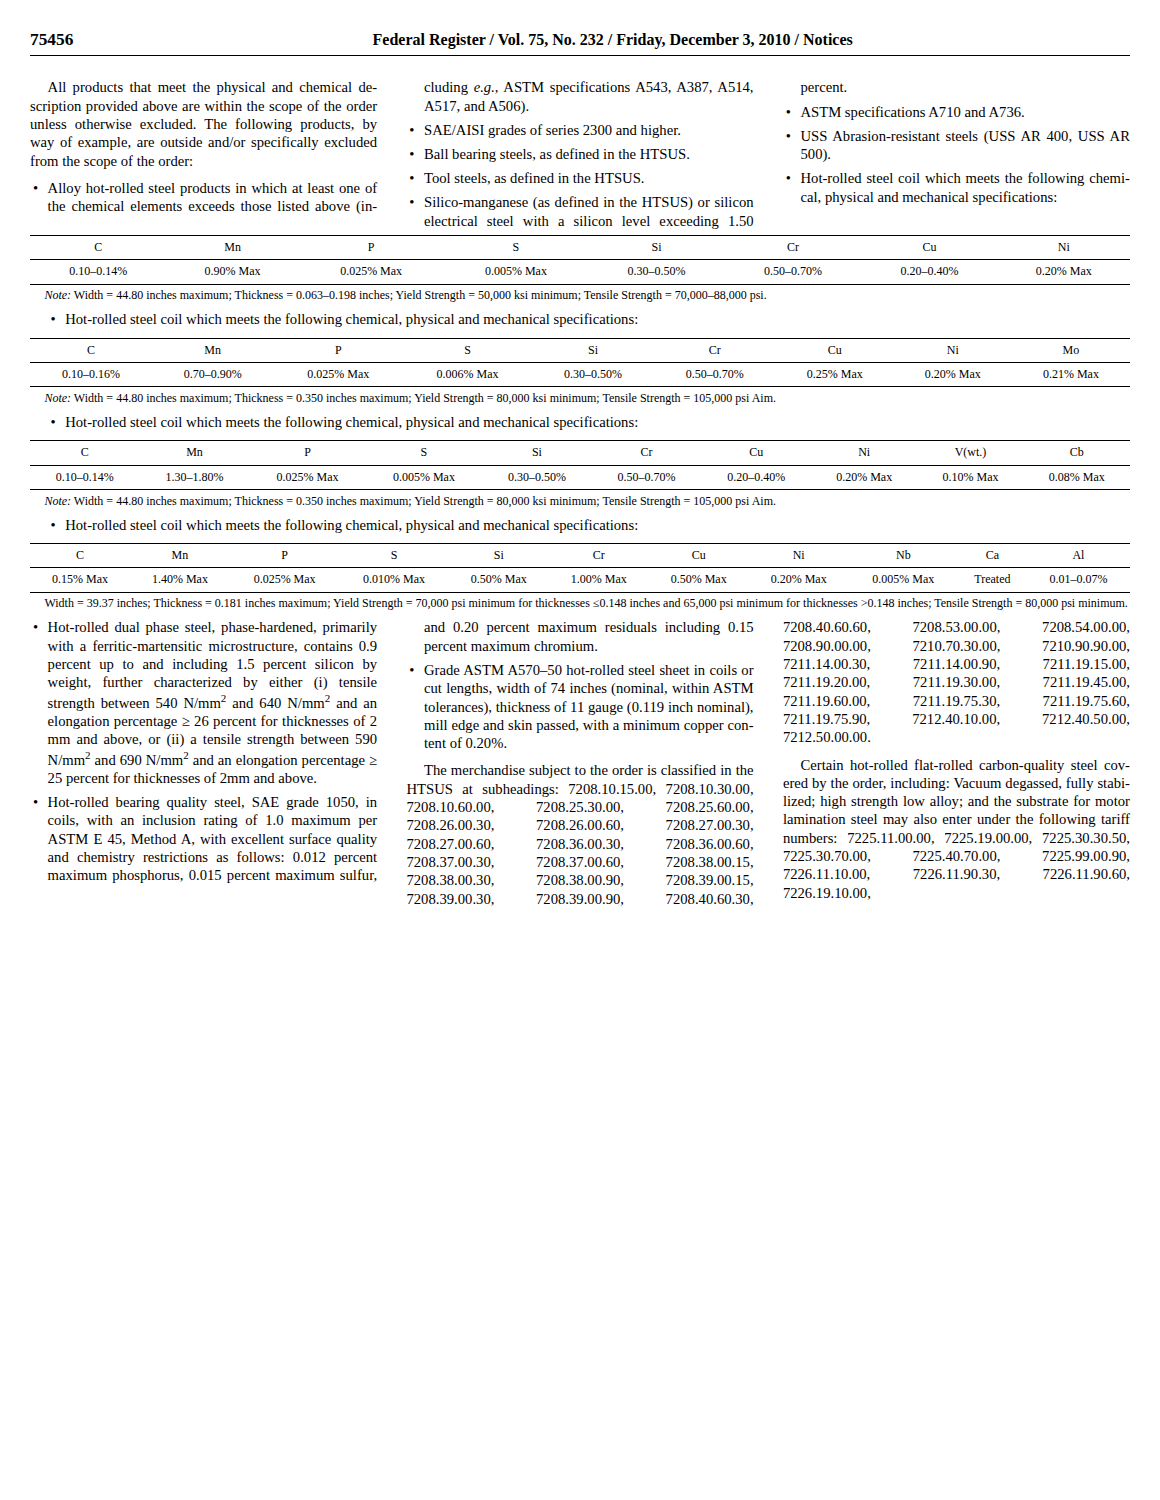75456 Federal Register / Vol. 75, No. 232 / Friday, December 3, 2010 / Notices
All products that meet the physical and chemical description provided above are within the scope of the order unless otherwise excluded. The following products, by way of example, are outside and/or specifically excluded from the scope of the order:
Alloy hot-rolled steel products in which at least one of the chemical elements exceeds those listed above (including e.g., ASTM specifications A543, A387, A514, A517, and A506).
SAE/AISI grades of series 2300 and higher.
Ball bearing steels, as defined in the HTSUS.
Tool steels, as defined in the HTSUS.
Silico-manganese (as defined in the HTSUS) or silicon electrical steel with a silicon level exceeding 1.50 percent.
ASTM specifications A710 and A736.
USS Abrasion-resistant steels (USS AR 400, USS AR 500).
Hot-rolled steel coil which meets the following chemical, physical and mechanical specifications:
| C | Mn | P | S | Si | Cr | Cu | Ni |
| --- | --- | --- | --- | --- | --- | --- | --- |
| 0.10–0.14% | 0.90% Max | 0.025% Max | 0.005% Max | 0.30–0.50% | 0.50–0.70% | 0.20–0.40% | 0.20% Max |
Note: Width = 44.80 inches maximum; Thickness = 0.063–0.198 inches; Yield Strength = 50,000 ksi minimum; Tensile Strength = 70,000–88,000 psi.
Hot-rolled steel coil which meets the following chemical, physical and mechanical specifications:
| C | Mn | P | S | Si | Cr | Cu | Ni | Mo |
| --- | --- | --- | --- | --- | --- | --- | --- | --- |
| 0.10–0.16% | 0.70–0.90% | 0.025% Max | 0.006% Max | 0.30–0.50% | 0.50–0.70% | 0.25% Max | 0.20% Max | 0.21% Max |
Note: Width = 44.80 inches maximum; Thickness = 0.350 inches maximum; Yield Strength = 80,000 ksi minimum; Tensile Strength = 105,000 psi Aim.
Hot-rolled steel coil which meets the following chemical, physical and mechanical specifications:
| C | Mn | P | S | Si | Cr | Cu | Ni | V(wt.) | Cb |
| --- | --- | --- | --- | --- | --- | --- | --- | --- | --- |
| 0.10–0.14% | 1.30–1.80% | 0.025% Max | 0.005% Max | 0.30–0.50% | 0.50–0.70% | 0.20–0.40% | 0.20% Max | 0.10% Max | 0.08% Max |
Note: Width = 44.80 inches maximum; Thickness = 0.350 inches maximum; Yield Strength = 80,000 ksi minimum; Tensile Strength = 105,000 psi Aim.
Hot-rolled steel coil which meets the following chemical, physical and mechanical specifications:
| C | Mn | P | S | Si | Cr | Cu | Ni | Nb | Ca | Al |
| --- | --- | --- | --- | --- | --- | --- | --- | --- | --- | --- |
| 0.15% Max | 1.40% Max | 0.025% Max | 0.010% Max | 0.50% Max | 1.00% Max | 0.50% Max | 0.20% Max | 0.005% Max | Treated | 0.01–0.07% |
Width = 39.37 inches; Thickness = 0.181 inches maximum; Yield Strength = 70,000 psi minimum for thicknesses ≤0.148 inches and 65,000 psi minimum for thicknesses >0.148 inches; Tensile Strength = 80,000 psi minimum.
Hot-rolled dual phase steel, phase-hardened, primarily with a ferritic-martensitic microstructure, contains 0.9 percent up to and including 1.5 percent silicon by weight, further characterized by either (i) tensile strength between 540 N/mm2 and 640 N/mm2 and an elongation percentage ≥ 26 percent for thicknesses of 2 mm and above, or (ii) a tensile strength between 590 N/mm2 and 690 N/mm2 and an elongation percentage ≥ 25 percent for thicknesses of 2mm and above.
Hot-rolled bearing quality steel, SAE grade 1050, in coils, with an inclusion rating of 1.0 maximum per ASTM E 45, Method A, with excellent surface quality and chemistry restrictions as follows: 0.012 percent maximum phosphorus, 0.015 percent maximum sulfur, and 0.20 percent maximum residuals including 0.15 percent maximum chromium.
Grade ASTM A570–50 hot-rolled steel sheet in coils or cut lengths, width of 74 inches (nominal, within ASTM tolerances), thickness of 11 gauge (0.119 inch nominal), mill edge and skin passed, with a minimum copper content of 0.20%.
The merchandise subject to the order is classified in the HTSUS at subheadings: 7208.10.15.00, 7208.10.30.00, 7208.10.60.00, 7208.25.30.00, 7208.25.60.00, 7208.26.00.30, 7208.26.00.60, 7208.27.00.30, 7208.27.00.60, 7208.36.00.30, 7208.36.00.60, 7208.37.00.30, 7208.37.00.60, 7208.38.00.15, 7208.38.00.30, 7208.38.00.90, 7208.39.00.15, 7208.39.00.30, 7208.39.00.90, 7208.40.60.30, 7208.40.60.60, 7208.53.00.00, 7208.54.00.00, 7208.90.00.00, 7210.70.30.00, 7210.90.90.00, 7211.14.00.30, 7211.14.00.90, 7211.19.15.00, 7211.19.20.00, 7211.19.30.00, 7211.19.45.00, 7211.19.60.00, 7211.19.75.30, 7211.19.75.60, 7211.19.75.90, 7212.40.10.00, 7212.40.50.00, 7212.50.00.00.
Certain hot-rolled flat-rolled carbon-quality steel covered by the order, including: Vacuum degassed, fully stabilized; high strength low alloy; and the substrate for motor lamination steel may also enter under the following tariff numbers: 7225.11.00.00, 7225.19.00.00, 7225.30.30.50, 7225.30.70.00, 7225.40.70.00, 7225.99.00.90, 7226.11.10.00, 7226.11.90.30, 7226.11.90.60, 7226.19.10.00,